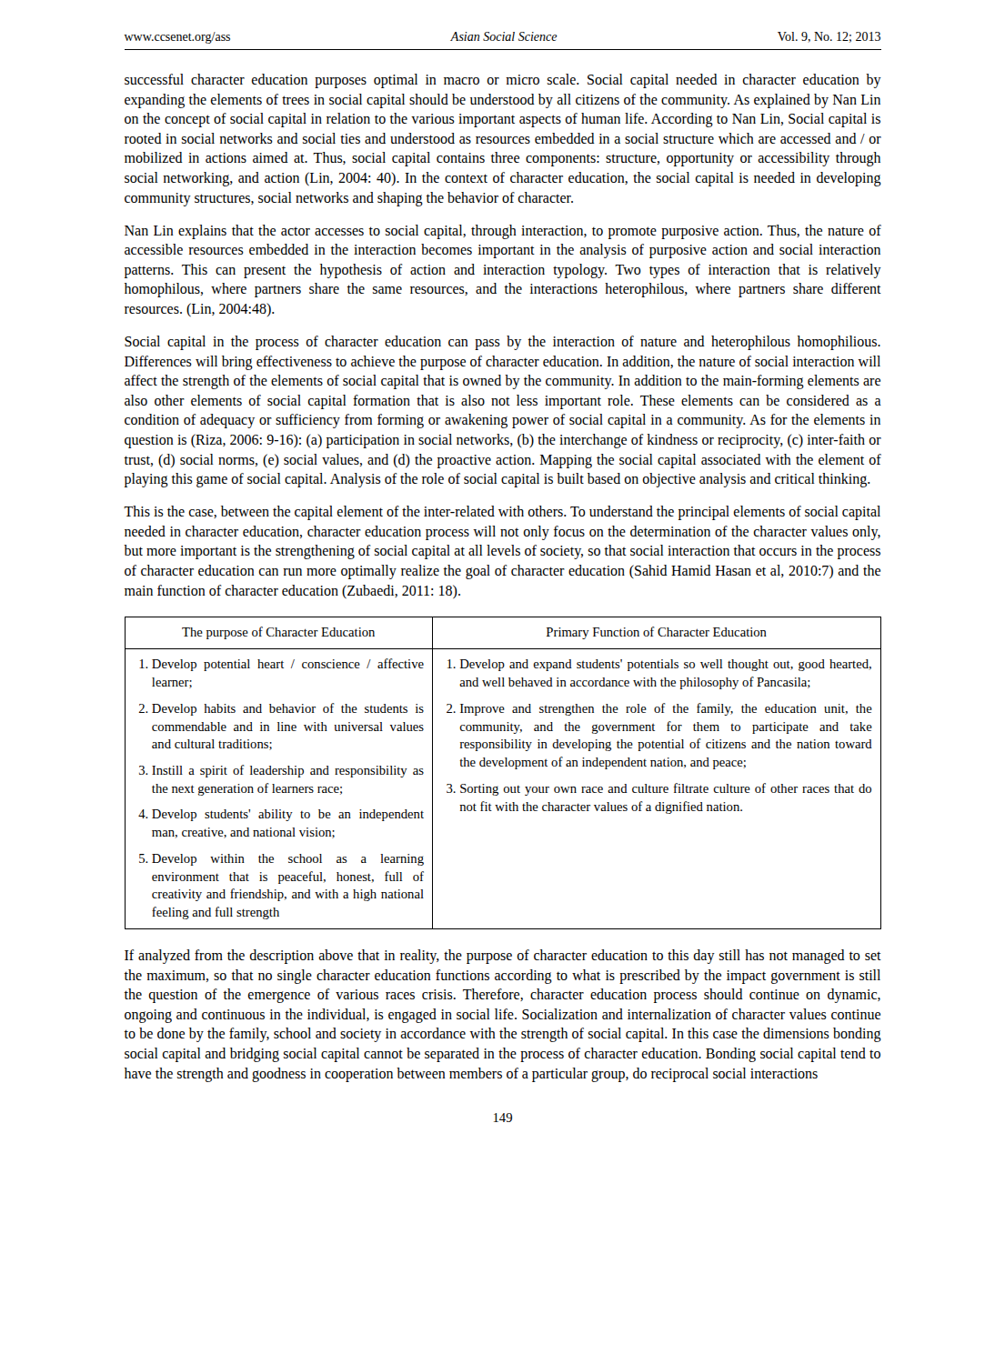www.ccsenet.org/ass
Asian Social Science
Vol. 9, No. 12; 2013
successful character education purposes optimal in macro or micro scale. Social capital needed in character education by expanding the elements of trees in social capital should be understood by all citizens of the community. As explained by Nan Lin on the concept of social capital in relation to the various important aspects of human life. According to Nan Lin, Social capital is rooted in social networks and social ties and understood as resources embedded in a social structure which are accessed and / or mobilized in actions aimed at. Thus, social capital contains three components: structure, opportunity or accessibility through social networking, and action (Lin, 2004: 40). In the context of character education, the social capital is needed in developing community structures, social networks and shaping the behavior of character.
Nan Lin explains that the actor accesses to social capital, through interaction, to promote purposive action. Thus, the nature of accessible resources embedded in the interaction becomes important in the analysis of purposive action and social interaction patterns. This can present the hypothesis of action and interaction typology. Two types of interaction that is relatively homophilous, where partners share the same resources, and the interactions heterophilous, where partners share different resources. (Lin, 2004:48).
Social capital in the process of character education can pass by the interaction of nature and heterophilous homophilious. Differences will bring effectiveness to achieve the purpose of character education. In addition, the nature of social interaction will affect the strength of the elements of social capital that is owned by the community. In addition to the main-forming elements are also other elements of social capital formation that is also not less important role. These elements can be considered as a condition of adequacy or sufficiency from forming or awakening power of social capital in a community. As for the elements in question is (Riza, 2006: 9-16): (a) participation in social networks, (b) the interchange of kindness or reciprocity, (c) inter-faith or trust, (d) social norms, (e) social values, and (d) the proactive action. Mapping the social capital associated with the element of playing this game of social capital. Analysis of the role of social capital is built based on objective analysis and critical thinking.
This is the case, between the capital element of the inter-related with others. To understand the principal elements of social capital needed in character education, character education process will not only focus on the determination of the character values only, but more important is the strengthening of social capital at all levels of society, so that social interaction that occurs in the process of character education can run more optimally realize the goal of character education (Sahid Hamid Hasan et al, 2010:7) and the main function of character education (Zubaedi, 2011: 18).
| The purpose of Character Education | Primary Function of Character Education |
| --- | --- |
| Develop potential heart / conscience / affective learner; Develop habits and behavior of the students is commendable and in line with universal values and cultural traditions; Instill a spirit of leadership and responsibility as the next generation of learners race; Develop students' ability to be an independent man, creative, and national vision; Develop within the school as a learning environment that is peaceful, honest, full of creativity and friendship, and with a high national feeling and full strength | Develop and expand students' potentials so well thought out, good hearted, and well behaved in accordance with the philosophy of Pancasila; Improve and strengthen the role of the family, the education unit, the community, and the government for them to participate and take responsibility in developing the potential of citizens and the nation toward the development of an independent nation, and peace; Sorting out your own race and culture filtrate culture of other races that do not fit with the character values of a dignified nation. |
If analyzed from the description above that in reality, the purpose of character education to this day still has not managed to set the maximum, so that no single character education functions according to what is prescribed by the impact government is still the question of the emergence of various races crisis. Therefore, character education process should continue on dynamic, ongoing and continuous in the individual, is engaged in social life. Socialization and internalization of character values continue to be done by the family, school and society in accordance with the strength of social capital. In this case the dimensions bonding social capital and bridging social capital cannot be separated in the process of character education. Bonding social capital tend to have the strength and goodness in cooperation between members of a particular group, do reciprocal social interactions
149